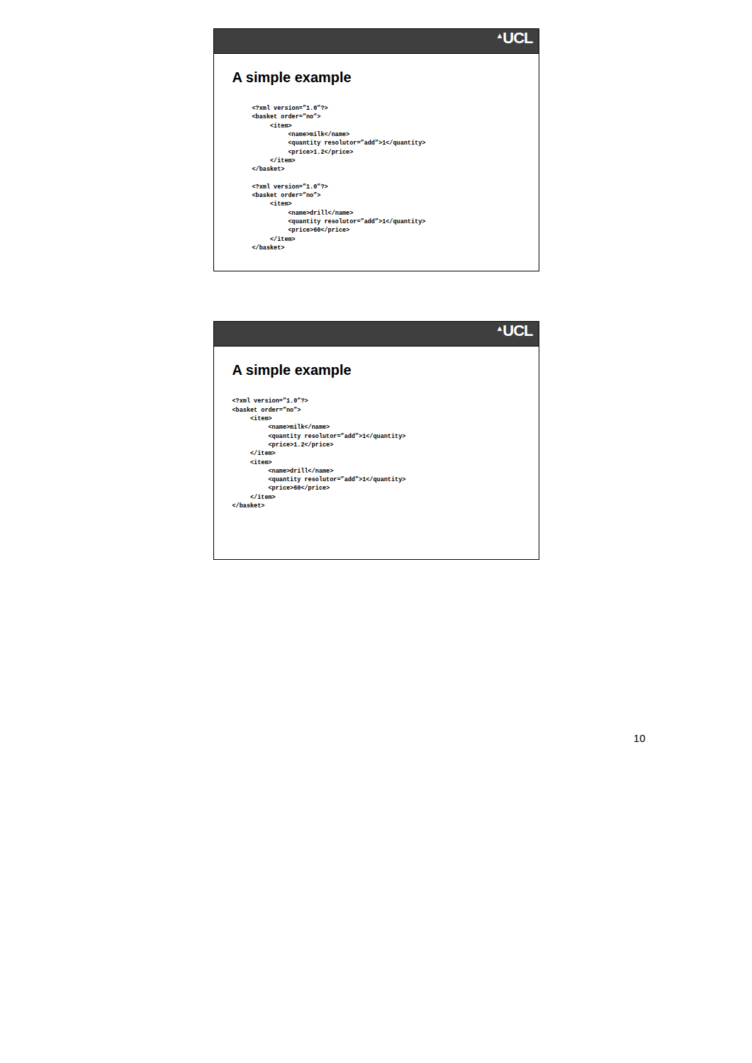▲UCL
A simple example
<?xml version=”1.0”?>
<basket order=”no”>
     <item>
          <name>milk</name>
          <quantity resolutor=”add”>1</quantity>
          <price>1.2</price>
     </item>
</basket>

<?xml version=”1.0”?>
<basket order=”no”>
     <item>
          <name>drill</name>
          <quantity resolutor=”add”>1</quantity>
          <price>60</price>
     </item>
</basket>
▲UCL
A simple example
<?xml version=”1.0”?>
<basket order=”no”>
     <item>
          <name>milk</name>
          <quantity resolutor=”add”>1</quantity>
          <price>1.2</price>
     </item>
     <item>
          <name>drill</name>
          <quantity resolutor=”add”>1</quantity>
          <price>60</price>
     </item>
</basket>
10